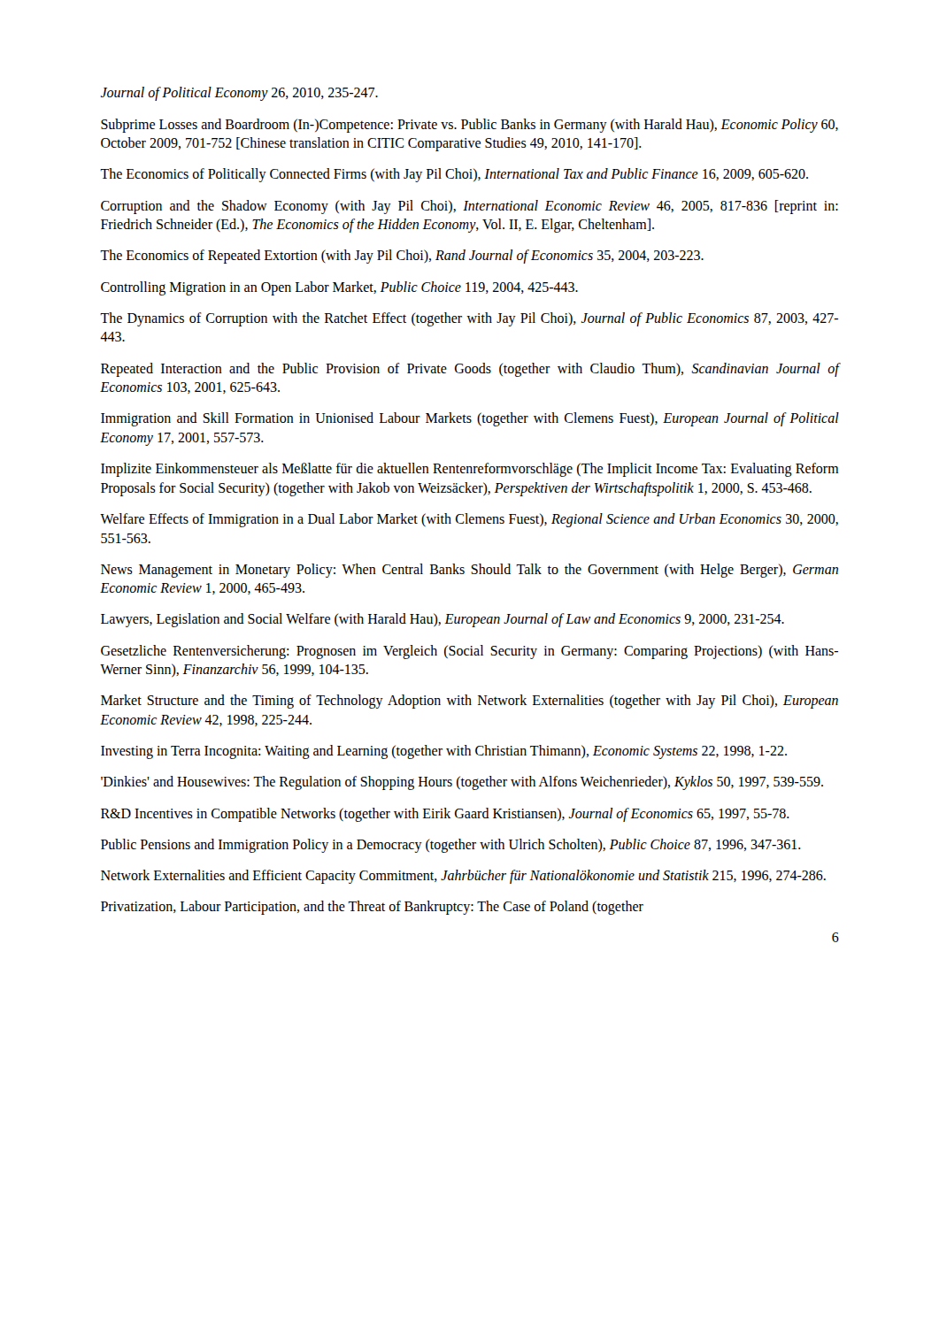Journal of Political Economy 26, 2010, 235-247.
Subprime Losses and Boardroom (In-)Competence: Private vs. Public Banks in Germany (with Harald Hau), Economic Policy 60, October 2009, 701-752 [Chinese translation in CITIC Comparative Studies 49, 2010, 141-170].
The Economics of Politically Connected Firms (with Jay Pil Choi), International Tax and Public Finance 16, 2009, 605-620.
Corruption and the Shadow Economy (with Jay Pil Choi), International Economic Review 46, 2005, 817-836 [reprint in: Friedrich Schneider (Ed.), The Economics of the Hidden Economy, Vol. II, E. Elgar, Cheltenham].
The Economics of Repeated Extortion (with Jay Pil Choi), Rand Journal of Economics 35, 2004, 203-223.
Controlling Migration in an Open Labor Market, Public Choice 119, 2004, 425-443.
The Dynamics of Corruption with the Ratchet Effect (together with Jay Pil Choi), Journal of Public Economics 87, 2003, 427-443.
Repeated Interaction and the Public Provision of Private Goods (together with Claudio Thum), Scandinavian Journal of Economics 103, 2001, 625-643.
Immigration and Skill Formation in Unionised Labour Markets (together with Clemens Fuest), European Journal of Political Economy 17, 2001, 557-573.
Implizite Einkommensteuer als Meßlatte für die aktuellen Rentenreformvorschläge (The Implicit Income Tax: Evaluating Reform Proposals for Social Security) (together with Jakob von Weizsäcker), Perspektiven der Wirtschaftspolitik 1, 2000, S. 453-468.
Welfare Effects of Immigration in a Dual Labor Market (with Clemens Fuest), Regional Science and Urban Economics 30, 2000, 551-563.
News Management in Monetary Policy: When Central Banks Should Talk to the Government (with Helge Berger), German Economic Review 1, 2000, 465-493.
Lawyers, Legislation and Social Welfare (with Harald Hau), European Journal of Law and Economics 9, 2000, 231-254.
Gesetzliche Rentenversicherung: Prognosen im Vergleich (Social Security in Germany: Comparing Projections) (with Hans-Werner Sinn), Finanzarchiv 56, 1999, 104-135.
Market Structure and the Timing of Technology Adoption with Network Externalities (together with Jay Pil Choi), European Economic Review 42, 1998, 225-244.
Investing in Terra Incognita: Waiting and Learning (together with Christian Thimann), Economic Systems 22, 1998, 1-22.
'Dinkies' and Housewives: The Regulation of Shopping Hours (together with Alfons Weichenrieder), Kyklos 50, 1997, 539-559.
R&D Incentives in Compatible Networks (together with Eirik Gaard Kristiansen), Journal of Economics 65, 1997, 55-78.
Public Pensions and Immigration Policy in a Democracy (together with Ulrich Scholten), Public Choice 87, 1996, 347-361.
Network Externalities and Efficient Capacity Commitment, Jahrbücher für Nationalökonomie und Statistik 215, 1996, 274-286.
Privatization, Labour Participation, and the Threat of Bankruptcy: The Case of Poland (together
6